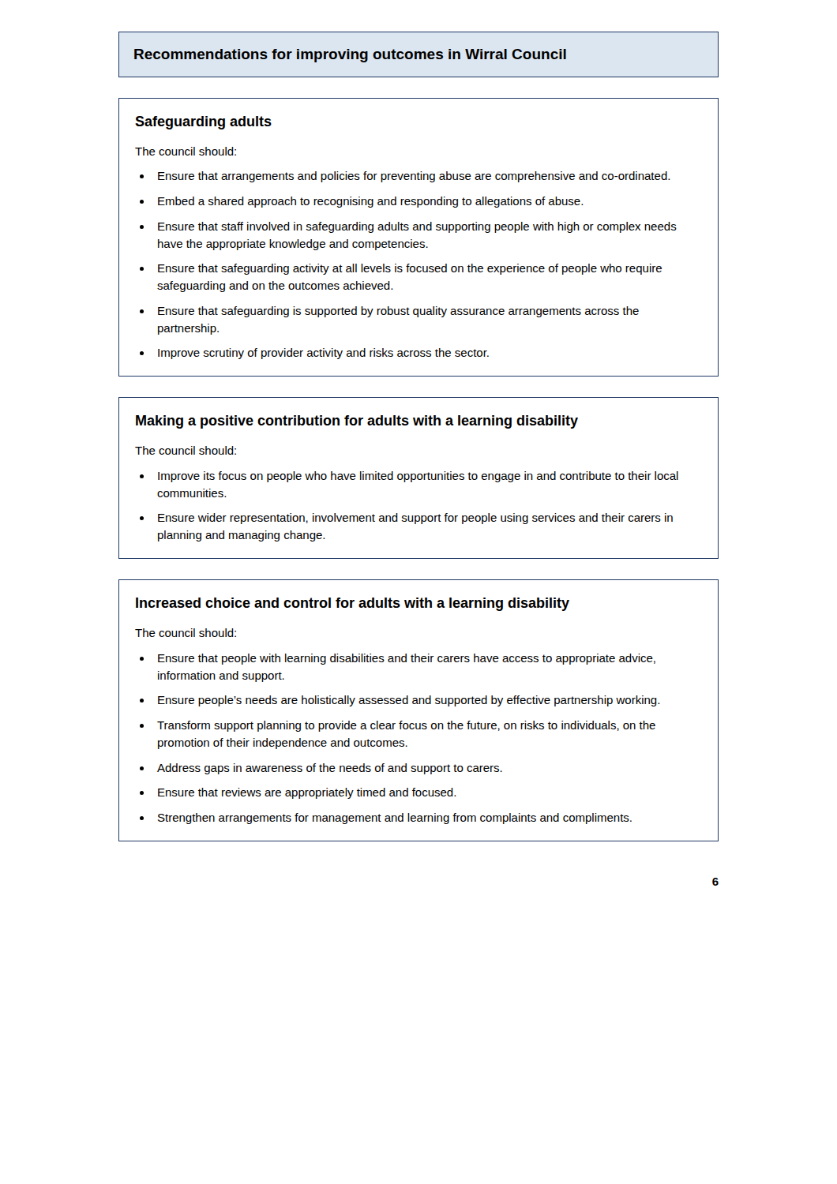Recommendations for improving outcomes in Wirral Council
Safeguarding adults
The council should:
Ensure that arrangements and policies for preventing abuse are comprehensive and co-ordinated.
Embed a shared approach to recognising and responding to allegations of abuse.
Ensure that staff involved in safeguarding adults and supporting people with high or complex needs have the appropriate knowledge and competencies.
Ensure that safeguarding activity at all levels is focused on the experience of people who require safeguarding and on the outcomes achieved.
Ensure that safeguarding is supported by robust quality assurance arrangements across the partnership.
Improve scrutiny of provider activity and risks across the sector.
Making a positive contribution for adults with a learning disability
The council should:
Improve its focus on people who have limited opportunities to engage in and contribute to their local communities.
Ensure wider representation, involvement and support for people using services and their carers in planning and managing change.
Increased choice and control for adults with a learning disability
The council should:
Ensure that people with learning disabilities and their carers have access to appropriate advice, information and support.
Ensure people’s needs are holistically assessed and supported by effective partnership working.
Transform support planning to provide a clear focus on the future, on risks to individuals, on the promotion of their independence and outcomes.
Address gaps in awareness of the needs of and support to carers.
Ensure that reviews are appropriately timed and focused.
Strengthen arrangements for management and learning from complaints and compliments.
6